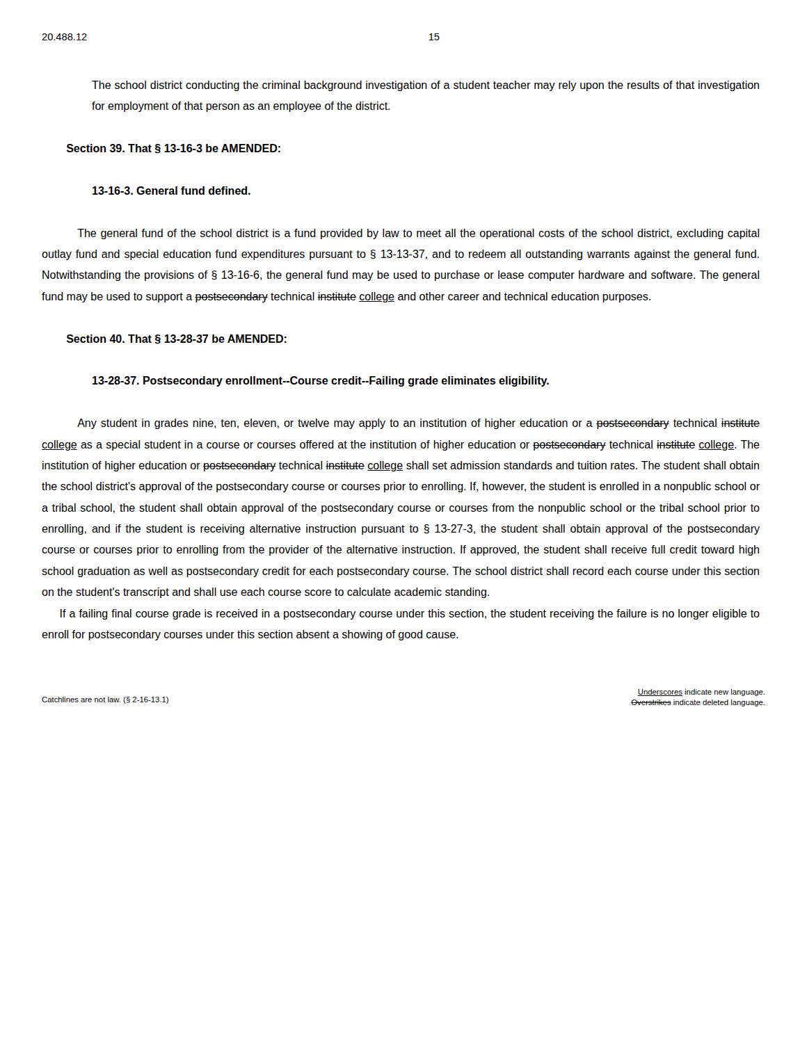20.488.12 15
The school district conducting the criminal background investigation of a student teacher may rely upon the results of that investigation for employment of that person as an employee of the district.
Section 39. That § 13-16-3 be AMENDED:
13-16-3. General fund defined.
The general fund of the school district is a fund provided by law to meet all the operational costs of the school district, excluding capital outlay fund and special education fund expenditures pursuant to § 13-13-37, and to redeem all outstanding warrants against the general fund. Notwithstanding the provisions of § 13-16-6, the general fund may be used to purchase or lease computer hardware and software. The general fund may be used to support a postsecondary technical institute college and other career and technical education purposes.
Section 40. That § 13-28-37 be AMENDED:
13-28-37. Postsecondary enrollment--Course credit--Failing grade eliminates eligibility.
Any student in grades nine, ten, eleven, or twelve may apply to an institution of higher education or a postsecondary technical institute college as a special student in a course or courses offered at the institution of higher education or postsecondary technical institute college. The institution of higher education or postsecondary technical institute college shall set admission standards and tuition rates. The student shall obtain the school district's approval of the postsecondary course or courses prior to enrolling. If, however, the student is enrolled in a nonpublic school or a tribal school, the student shall obtain approval of the postsecondary course or courses from the nonpublic school or the tribal school prior to enrolling, and if the student is receiving alternative instruction pursuant to § 13-27-3, the student shall obtain approval of the postsecondary course or courses prior to enrolling from the provider of the alternative instruction. If approved, the student shall receive full credit toward high school graduation as well as postsecondary credit for each postsecondary course. The school district shall record each course under this section on the student's transcript and shall use each course score to calculate academic standing.
If a failing final course grade is received in a postsecondary course under this section, the student receiving the failure is no longer eligible to enroll for postsecondary courses under this section absent a showing of good cause.
Catchlines are not law. (§ 2-16-13.1)
Underscores indicate new language.
Overstrikes indicate deleted language.